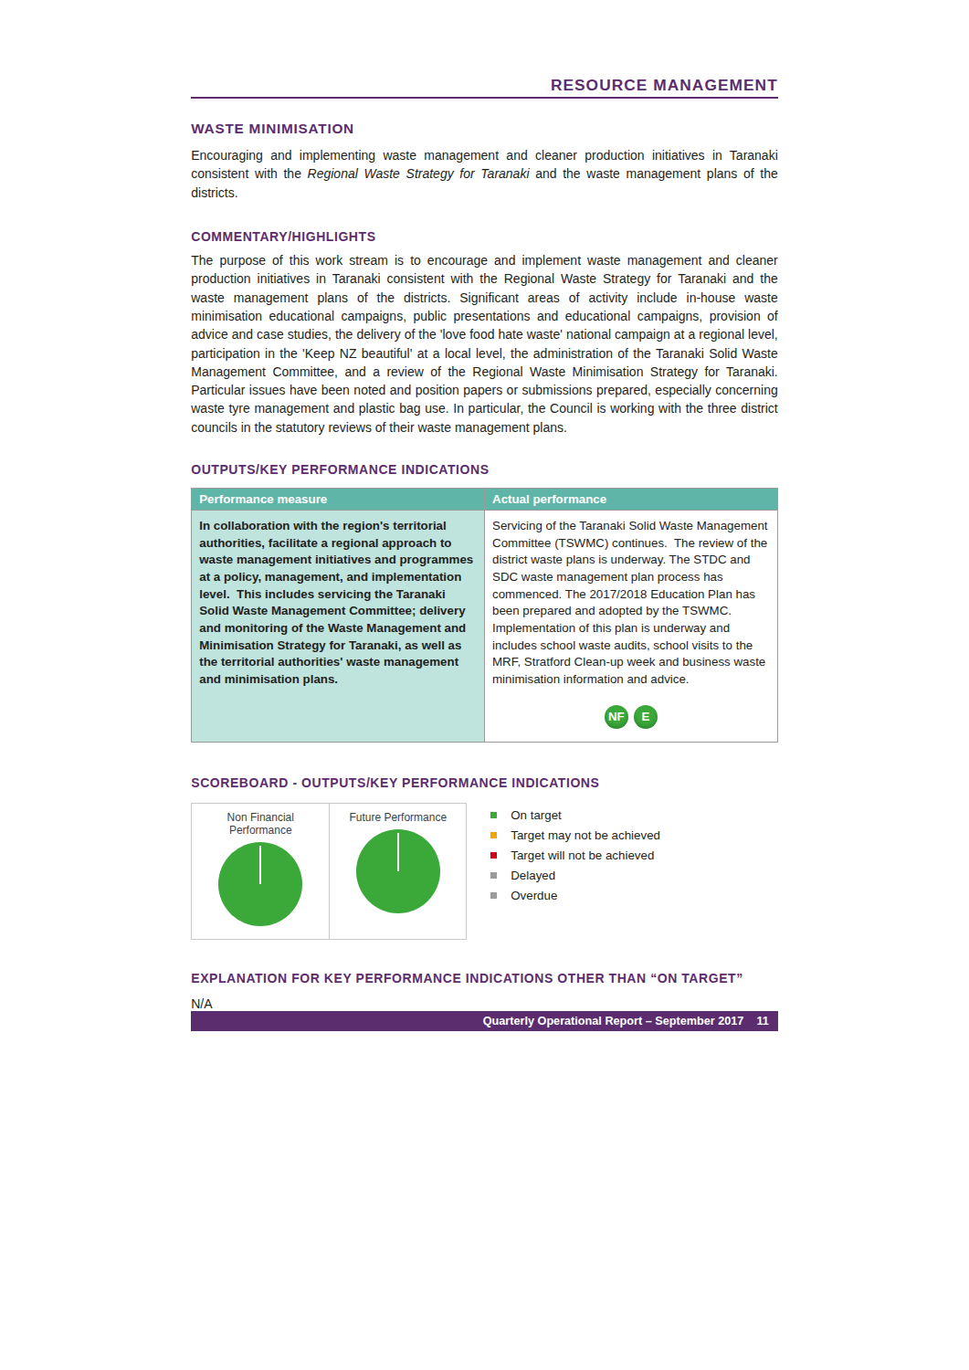RESOURCE MANAGEMENT
WASTE MINIMISATION
Encouraging and implementing waste management and cleaner production initiatives in Taranaki consistent with the Regional Waste Strategy for Taranaki and the waste management plans of the districts.
COMMENTARY/HIGHLIGHTS
The purpose of this work stream is to encourage and implement waste management and cleaner production initiatives in Taranaki consistent with the Regional Waste Strategy for Taranaki and the waste management plans of the districts. Significant areas of activity include in-house waste minimisation educational campaigns, public presentations and educational campaigns, provision of advice and case studies, the delivery of the 'love food hate waste' national campaign at a regional level, participation in the 'Keep NZ beautiful' at a local level, the administration of the Taranaki Solid Waste Management Committee, and a review of the Regional Waste Minimisation Strategy for Taranaki. Particular issues have been noted and position papers or submissions prepared, especially concerning waste tyre management and plastic bag use. In particular, the Council is working with the three district councils in the statutory reviews of their waste management plans.
OUTPUTS/KEY PERFORMANCE INDICATIONS
| Performance measure | Actual performance |
| --- | --- |
| In collaboration with the region's territorial authorities, facilitate a regional approach to waste management initiatives and programmes at a policy, management, and implementation level. This includes servicing the Taranaki Solid Waste Management Committee; delivery and monitoring of the Waste Management and Minimisation Strategy for Taranaki, as well as the territorial authorities' waste management and minimisation plans. | Servicing of the Taranaki Solid Waste Management Committee (TSWMC) continues. The review of the district waste plans is underway. The STDC and SDC waste management plan process has commenced. The 2017/2018 Education Plan has been prepared and adopted by the TSWMC. Implementation of this plan is underway and includes school waste audits, school visits to the MRF, Stratford Clean-up week and business waste minimisation information and advice. NF E |
SCOREBOARD - OUTPUTS/KEY PERFORMANCE INDICATIONS
Non Financial Performance
Future Performance
On target
Target may not be achieved
Target will not be achieved
Delayed
Overdue
EXPLANATION FOR KEY PERFORMANCE INDICATIONS OTHER THAN “ON TARGET”
N/A
Quarterly Operational Report – September 2017 11